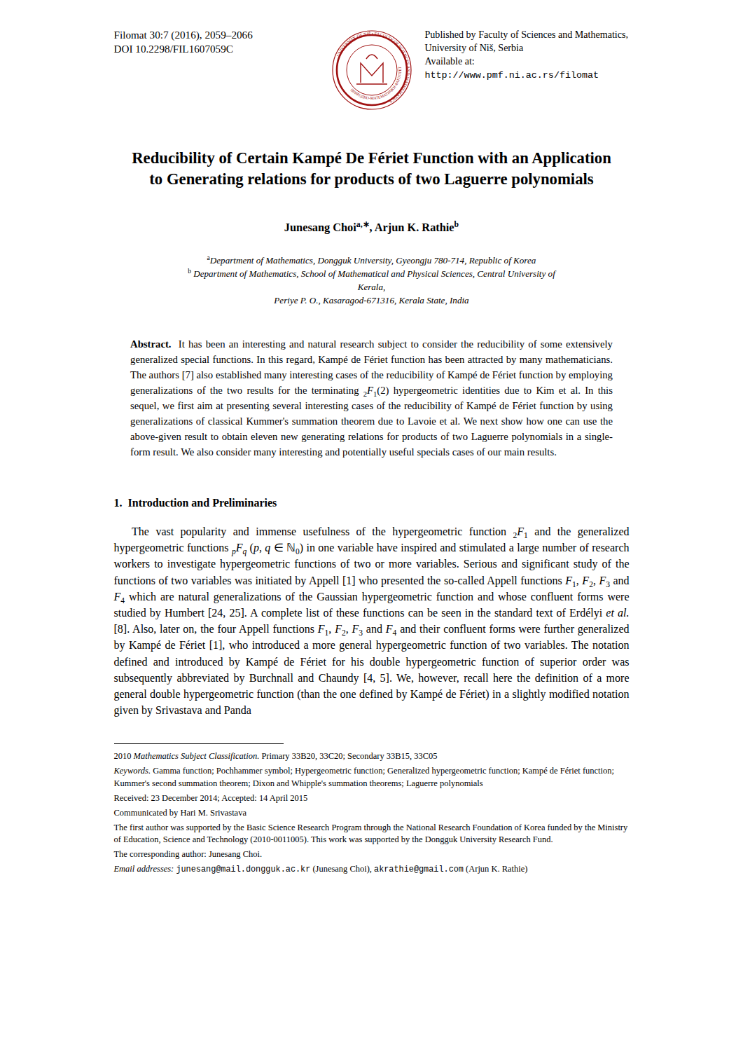Filomat 30:7 (2016), 2059–2066
DOI 10.2298/FIL1607059C
Published by Faculty of Sciences and Mathematics,
University of Niš, Serbia
Available at: http://www.pmf.ni.ac.rs/filomat
Reducibility of Certain Kampé De Fériet Function with an Application
to Generating relations for products of two Laguerre polynomials
Junesang Choia,∗, Arjun K. Rathieb
aDepartment of Mathematics, Dongguk University, Gyeongju 780-714, Republic of Korea
b Department of Mathematics, School of Mathematical and Physical Sciences, Central University of Kerala,
Periye P. O., Kasaragod-671316, Kerala State, India
Abstract. It has been an interesting and natural research subject to consider the reducibility of some extensively generalized special functions. In this regard, Kampé de Fériet function has been attracted by many mathematicians. The authors [7] also established many interesting cases of the reducibility of Kampé de Fériet function by employing generalizations of the two results for the terminating 2F1(2) hypergeometric identities due to Kim et al. In this sequel, we first aim at presenting several interesting cases of the reducibility of Kampé de Fériet function by using generalizations of classical Kummer's summation theorem due to Lavoie et al. We next show how one can use the above-given result to obtain eleven new generating relations for products of two Laguerre polynomials in a single-form result. We also consider many interesting and potentially useful specials cases of our main results.
1. Introduction and Preliminaries
The vast popularity and immense usefulness of the hypergeometric function 2F1 and the generalized hypergeometric functions pFq (p, q ∈ ℕ0) in one variable have inspired and stimulated a large number of research workers to investigate hypergeometric functions of two or more variables. Serious and significant study of the functions of two variables was initiated by Appell [1] who presented the so-called Appell functions F1, F2, F3 and F4 which are natural generalizations of the Gaussian hypergeometric function and whose confluent forms were studied by Humbert [24, 25]. A complete list of these functions can be seen in the standard text of Erdélyi et al. [8]. Also, later on, the four Appell functions F1, F2, F3 and F4 and their confluent forms were further generalized by Kampé de Fériet [1], who introduced a more general hypergeometric function of two variables. The notation defined and introduced by Kampé de Fériet for his double hypergeometric function of superior order was subsequently abbreviated by Burchnall and Chaundy [4, 5]. We, however, recall here the definition of a more general double hypergeometric function (than the one defined by Kampé de Fériet) in a slightly modified notation given by Srivastava and Panda
2010 Mathematics Subject Classification. Primary 33B20, 33C20; Secondary 33B15, 33C05
Keywords. Gamma function; Pochhammer symbol; Hypergeometric function; Generalized hypergeometric function; Kampé de Fériet function; Kummer's second summation theorem; Dixon and Whipple's summation theorems; Laguerre polynomials
Received: 23 December 2014; Accepted: 14 April 2015
Communicated by Hari M. Srivastava
The first author was supported by the Basic Science Research Program through the National Research Foundation of Korea funded by the Ministry of Education, Science and Technology (2010-0011005). This work was supported by the Dongguk University Research Fund.
The corresponding author: Junesang Choi.
Email addresses: junesang@mail.dongguk.ac.kr (Junesang Choi), akrathie@gmail.com (Arjun K. Rathie)